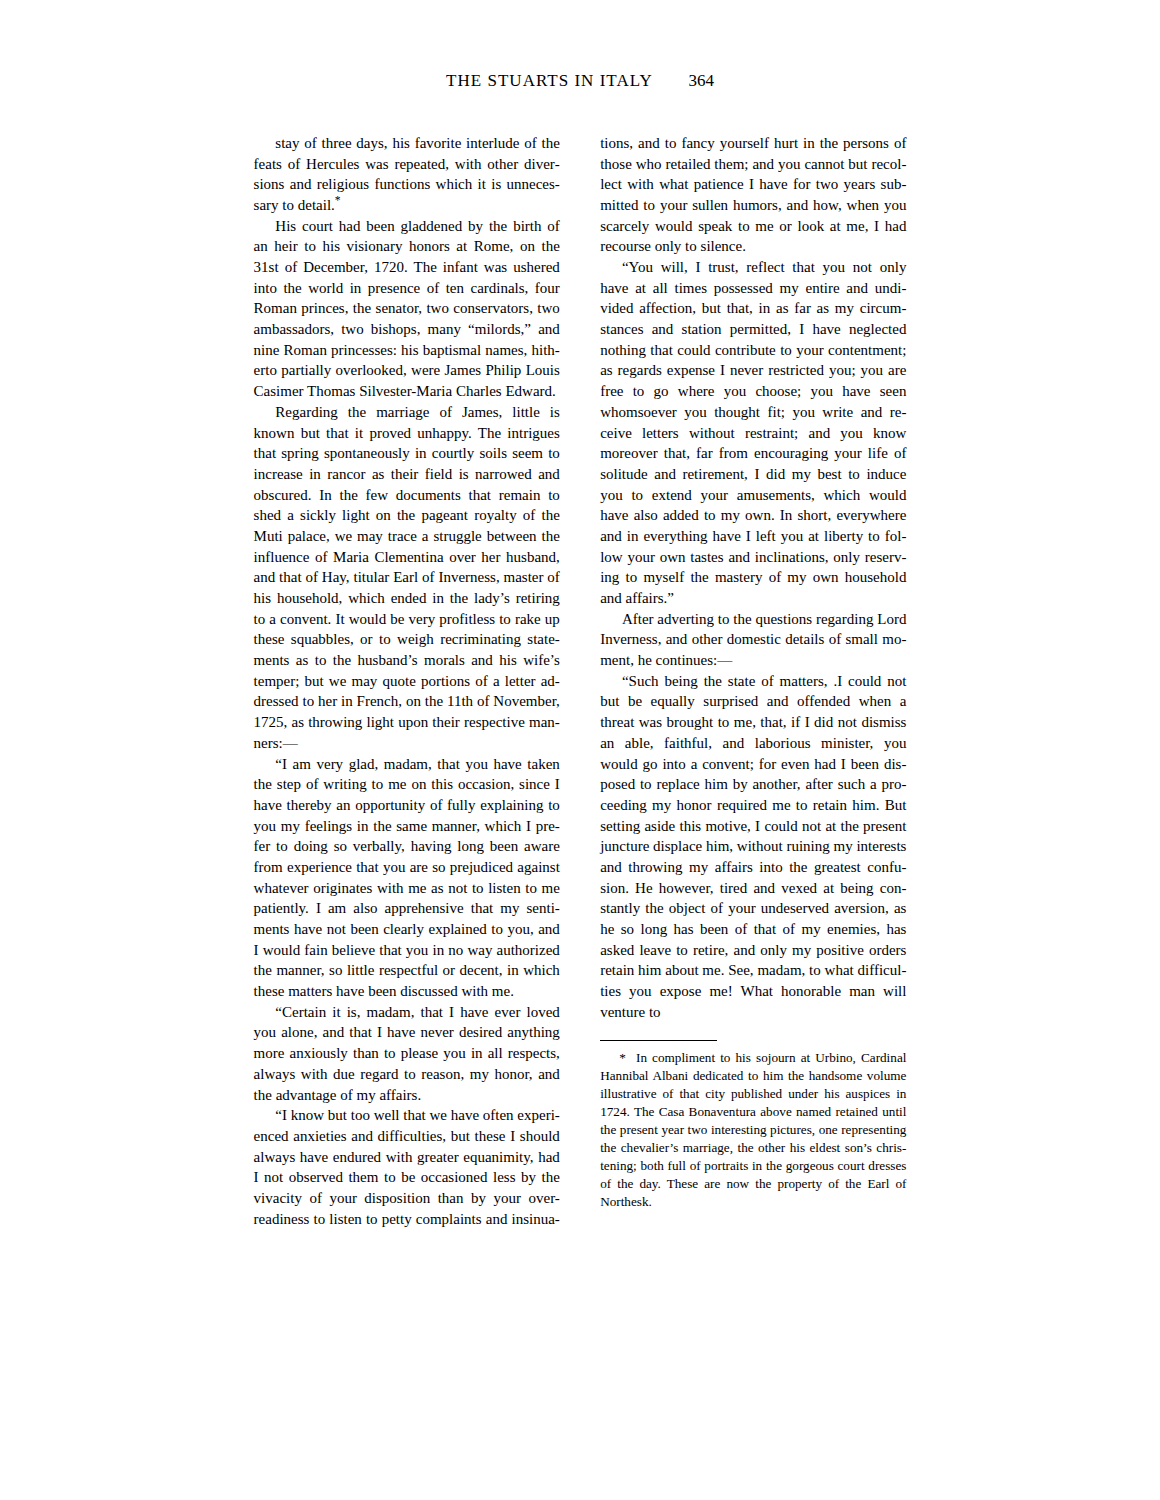The Stuarts in Italy 364
stay of three days, his favorite interlude of the feats of Hercules was repeated, with other diversions and religious functions which it is unnecessary to detail.*
His court had been gladdened by the birth of an heir to his visionary honors at Rome, on the 31st of December, 1720. The infant was ushered into the world in presence of ten cardinals, four Roman princes, the senator, two conservators, two ambassadors, two bishops, many “milords,” and nine Roman princesses: his baptismal names, hitherto partially overlooked, were James Philip Louis Casimer Thomas Silvester-Maria Charles Edward.
Regarding the marriage of James, little is known but that it proved unhappy. The intrigues that spring spontaneously in courtly soils seem to increase in rancor as their field is narrowed and obscured. In the few documents that remain to shed a sickly light on the pageant royalty of the Muti palace, we may trace a struggle between the influence of Maria Clementina over her husband, and that of Hay, titular Earl of Inverness, master of his household, which ended in the lady’s retiring to a convent. It would be very profitless to rake up these squabbles, or to weigh recriminating statements as to the husband’s morals and his wife’s temper; but we may quote portions of a letter addressed to her in French, on the 11th of November, 1725, as throwing light upon their respective manners:—
“I am very glad, madam, that you have taken the step of writing to me on this occasion, since I have thereby an opportunity of fully explaining to you my feelings in the same manner, which I prefer to doing so verbally, having long been aware from experience that you are so prejudiced against whatever originates with me as not to listen to me patiently. I am also apprehensive that my sentiments have not been clearly explained to you, and I would fain believe that you in no way authorized the manner, so little respectful or decent, in which these matters have been discussed with me.
“Certain it is, madam, that I have ever loved you alone, and that I have never desired anything more anxiously than to please you in all respects, always with due regard to reason, my honor, and the advantage of my affairs.
“I know but too well that we have often experienced anxieties and difficulties, but these I should always have endured with greater equanimity, had I not observed them to be occasioned less by the vivacity of your disposition than by your over-readiness to listen to petty complaints and insinuations, and to fancy yourself hurt in the persons of those who retailed them; and you cannot but recollect with what patience I have for two years submitted to your sullen humors, and how, when you scarcely would speak to me or look at me, I had recourse only to silence.
“You will, I trust, reflect that you not only have at all times possessed my entire and undivided affection, but that, in as far as my circumstances and station permitted, I have neglected nothing that could contribute to your contentment; as regards expense I never restricted you; you are free to go where you choose; you have seen whomsoever you thought fit; you write and receive letters without restraint; and you know moreover that, far from encouraging your life of solitude and retirement, I did my best to induce you to extend your amusements, which would have also added to my own. In short, everywhere and in everything have I left you at liberty to follow your own tastes and inclinations, only reserving to myself the mastery of my own household and affairs.”
After adverting to the questions regarding Lord Inverness, and other domestic details of small moment, he continues:—
“Such being the state of matters, .I could not but be equally surprised and offended when a threat was brought to me, that, if I did not dismiss an able, faithful, and laborious minister, you would go into a convent; for even had I been disposed to replace him by another, after such a proceeding my honor required me to retain him. But setting aside this motive, I could not at the present juncture displace him, without ruining my interests and throwing my affairs into the greatest confusion. He however, tired and vexed at being constantly the object of your undeserved aversion, as he so long has been of that of my enemies, has asked leave to retire, and only my positive orders retain him about me. See, madam, to what difficulties you expose me! What honorable man will venture to
* In compliment to his sojourn at Urbino, Cardinal Hannibal Albani dedicated to him the handsome volume illustrative of that city published under his auspices in 1724. The Casa Bonaventura above named retained until the present year two interesting pictures, one representing the chevalier’s marriage, the other his eldest son’s christening; both full of portraits in the gorgeous court dresses of the day. These are now the property of the Earl of Northesk.